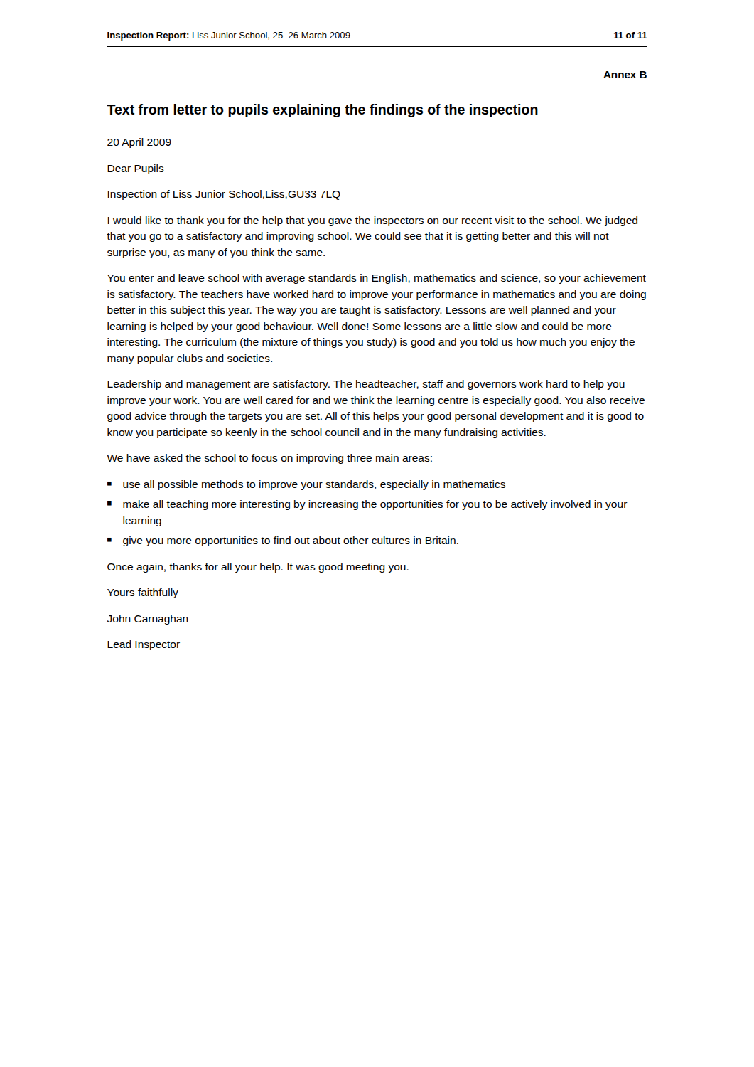Inspection Report: Liss Junior School, 25–26 March 2009
11 of 11
Annex B
Text from letter to pupils explaining the findings of the inspection
20 April 2009
Dear Pupils
Inspection of Liss Junior School,Liss,GU33 7LQ
I would like to thank you for the help that you gave the inspectors on our recent visit to the school. We judged that you go to a satisfactory and improving school. We could see that it is getting better and this will not surprise you, as many of you think the same.
You enter and leave school with average standards in English, mathematics and science, so your achievement is satisfactory. The teachers have worked hard to improve your performance in mathematics and you are doing better in this subject this year. The way you are taught is satisfactory. Lessons are well planned and your learning is helped by your good behaviour. Well done! Some lessons are a little slow and could be more interesting. The curriculum (the mixture of things you study) is good and you told us how much you enjoy the many popular clubs and societies.
Leadership and management are satisfactory. The headteacher, staff and governors work hard to help you improve your work. You are well cared for and we think the learning centre is especially good. You also receive good advice through the targets you are set. All of this helps your good personal development and it is good to know you participate so keenly in the school council and in the many fundraising activities.
We have asked the school to focus on improving three main areas:
use all possible methods to improve your standards, especially in mathematics
make all teaching more interesting by increasing the opportunities for you to be actively involved in your learning
give you more opportunities to find out about other cultures in Britain.
Once again, thanks for all your help. It was good meeting you.
Yours faithfully
John Carnaghan
Lead Inspector